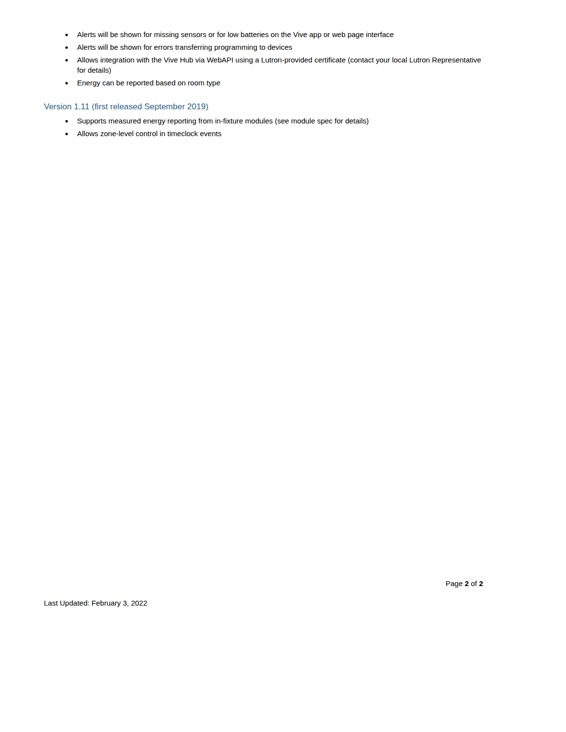Alerts will be shown for missing sensors or for low batteries on the Vive app or web page interface
Alerts will be shown for errors transferring programming to devices
Allows integration with the Vive Hub via WebAPI using a Lutron-provided certificate (contact your local Lutron Representative for details)
Energy can be reported based on room type
Version 1.11 (first released September 2019)
Supports measured energy reporting from in-fixture modules (see module spec for details)
Allows zone-level control in timeclock events
Page 2 of 2
Last Updated: February 3, 2022